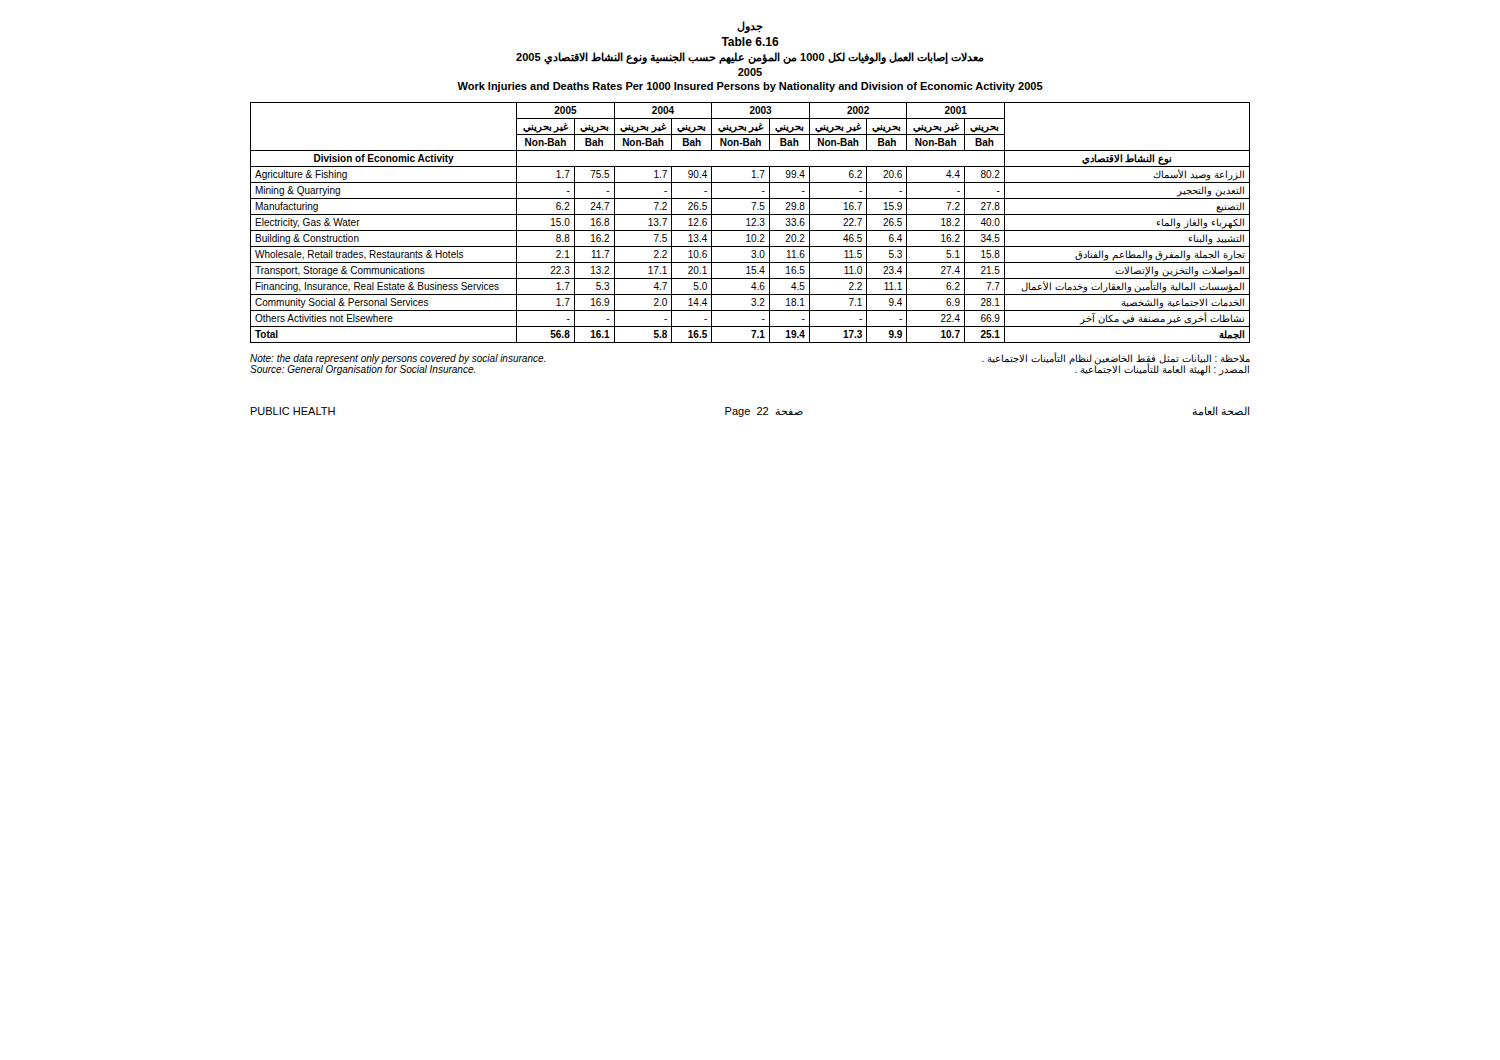جدول
Table 6.16
معدلات إصابات العمل والوفيات لكل 1000 من المؤمن عليهم حسب الجنسية ونوع النشاط الاقتصادي 2005
2005
Work Injuries and Deaths Rates Per 1000 Insured Persons by Nationality and Division of Economic Activity 2005
| | 2005 | 2004 | 2003 | 2002 | 2001 | |
| --- | --- | --- | --- | --- | --- | --- |
| غير بحريني | بحريني | غير بحريني | بحريني | غير بحريني | بحريني | غير بحريني | بحريني | غير بحريني | بحريني |
| Non-Bah | Bah | Non-Bah | Bah | Non-Bah | Bah | Non-Bah | Bah | Non-Bah | Bah |
| Division of Economic Activity | | نوع النشاط الاقتصادي |
| Agriculture & Fishing | 1.7 | 75.5 | 1.7 | 90.4 | 1.7 | 99.4 | 6.2 | 20.6 | 4.4 | 80.2 | الزراعة وصيد الأسماك |
| Mining & Quarrying | - | - | - | - | - | - | - | - | - | - | التعدين والتحجير |
| Manufacturing | 6.2 | 24.7 | 7.2 | 26.5 | 7.5 | 29.8 | 16.7 | 15.9 | 7.2 | 27.8 | التصنيع |
| Electricity, Gas & Water | 15.0 | 16.8 | 13.7 | 12.6 | 12.3 | 33.6 | 22.7 | 26.5 | 18.2 | 40.0 | الكهرباء والغاز والماء |
| Building & Construction | 8.8 | 16.2 | 7.5 | 13.4 | 10.2 | 20.2 | 46.5 | 6.4 | 16.2 | 34.5 | التشييد والبناء |
| Wholesale, Retail trades, Restaurants & Hotels | 2.1 | 11.7 | 2.2 | 10.6 | 3.0 | 11.6 | 11.5 | 5.3 | 5.1 | 15.8 | تجارة الجملة والمفرق والمطاعم والفنادق |
| Transport, Storage & Communications | 22.3 | 13.2 | 17.1 | 20.1 | 15.4 | 16.5 | 11.0 | 23.4 | 27.4 | 21.5 | المواصلات والتخزين والإتصالات |
| Financing, Insurance, Real Estate & Business Services | 1.7 | 5.3 | 4.7 | 5.0 | 4.6 | 4.5 | 2.2 | 11.1 | 6.2 | 7.7 | المؤسسات المالية والتأمين والعقارات وخدمات الأعمال |
| Community Social & Personal Services | 1.7 | 16.9 | 2.0 | 14.4 | 3.2 | 18.1 | 7.1 | 9.4 | 6.9 | 28.1 | الخدمات الاجتماعية والشخصية |
| Others Activities not Elsewhere | - | - | - | - | - | - | - | - | 22.4 | 66.9 | نشاطات أخرى غير مصنفة في مكان آخر |
| Total | 56.8 | 16.1 | 5.8 | 16.5 | 7.1 | 19.4 | 17.3 | 9.9 | 10.7 | 25.1 | الجملة |
Note: the data represent only persons covered by social insurance.
ملاحظة : البيانات تمثل فقط الخاضعين لنظام التأمينات الاجتماعية .
Source: General Organisation for Social Insurance.
المصدر : الهيئة العامة للتأمينات الاجتماعية .
PUBLIC HEALTH
Page 22 صفحة
الصحة العامة